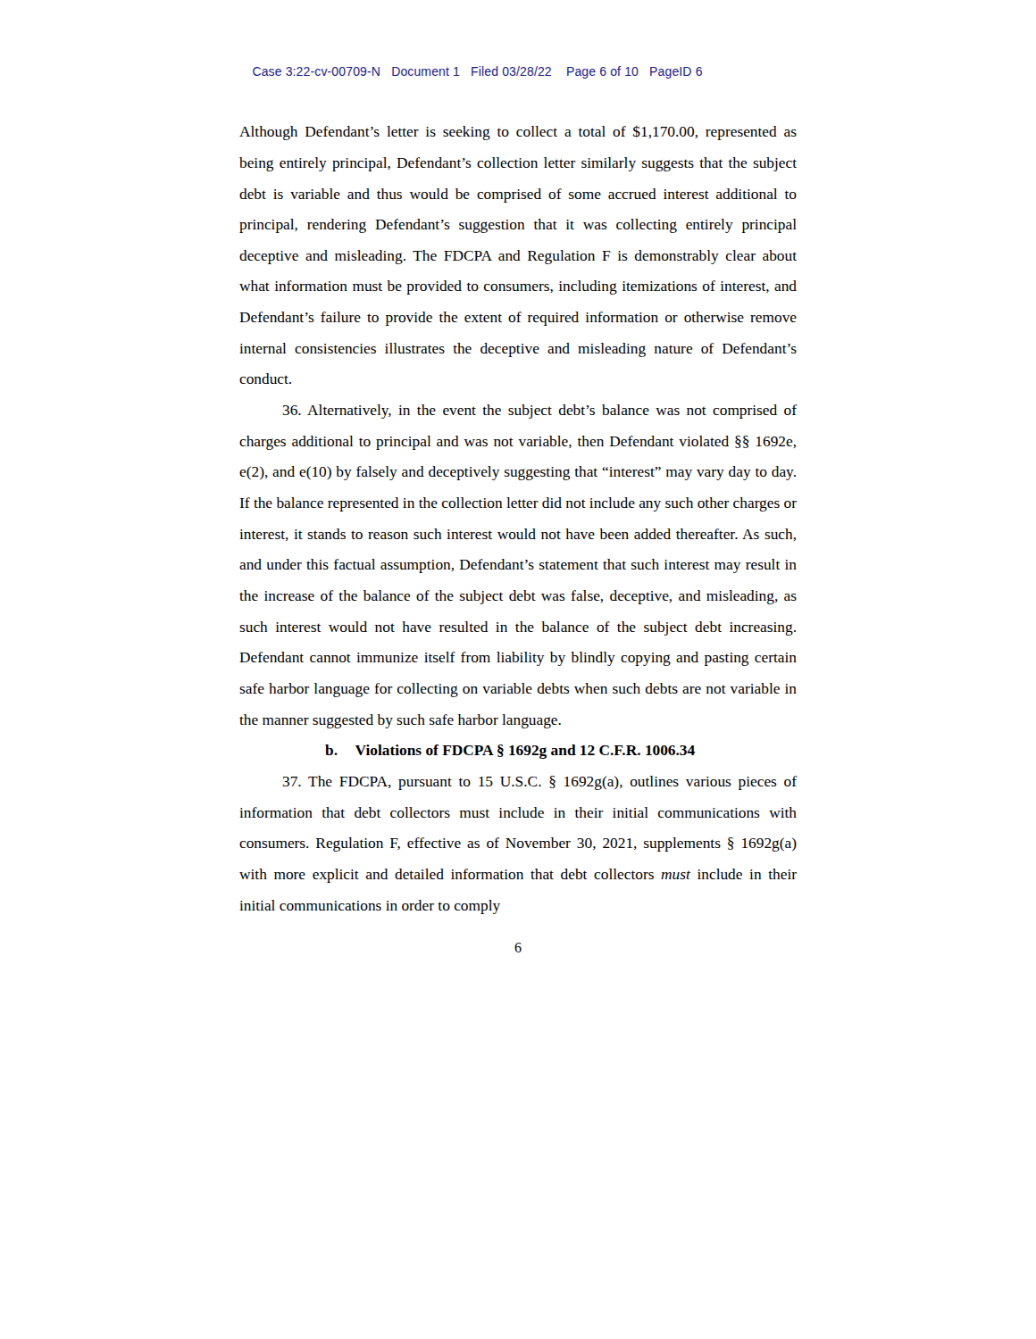Case 3:22-cv-00709-N Document 1 Filed 03/28/22 Page 6 of 10 PageID 6
Although Defendant’s letter is seeking to collect a total of $1,170.00, represented as being entirely principal, Defendant’s collection letter similarly suggests that the subject debt is variable and thus would be comprised of some accrued interest additional to principal, rendering Defendant’s suggestion that it was collecting entirely principal deceptive and misleading. The FDCPA and Regulation F is demonstrably clear about what information must be provided to consumers, including itemizations of interest, and Defendant’s failure to provide the extent of required information or otherwise remove internal consistencies illustrates the deceptive and misleading nature of Defendant’s conduct.
36. Alternatively, in the event the subject debt’s balance was not comprised of charges additional to principal and was not variable, then Defendant violated §§ 1692e, e(2), and e(10) by falsely and deceptively suggesting that “interest” may vary day to day. If the balance represented in the collection letter did not include any such other charges or interest, it stands to reason such interest would not have been added thereafter. As such, and under this factual assumption, Defendant’s statement that such interest may result in the increase of the balance of the subject debt was false, deceptive, and misleading, as such interest would not have resulted in the balance of the subject debt increasing. Defendant cannot immunize itself from liability by blindly copying and pasting certain safe harbor language for collecting on variable debts when such debts are not variable in the manner suggested by such safe harbor language.
b. Violations of FDCPA § 1692g and 12 C.F.R. 1006.34
37. The FDCPA, pursuant to 15 U.S.C. § 1692g(a), outlines various pieces of information that debt collectors must include in their initial communications with consumers. Regulation F, effective as of November 30, 2021, supplements § 1692g(a) with more explicit and detailed information that debt collectors must include in their initial communications in order to comply
6